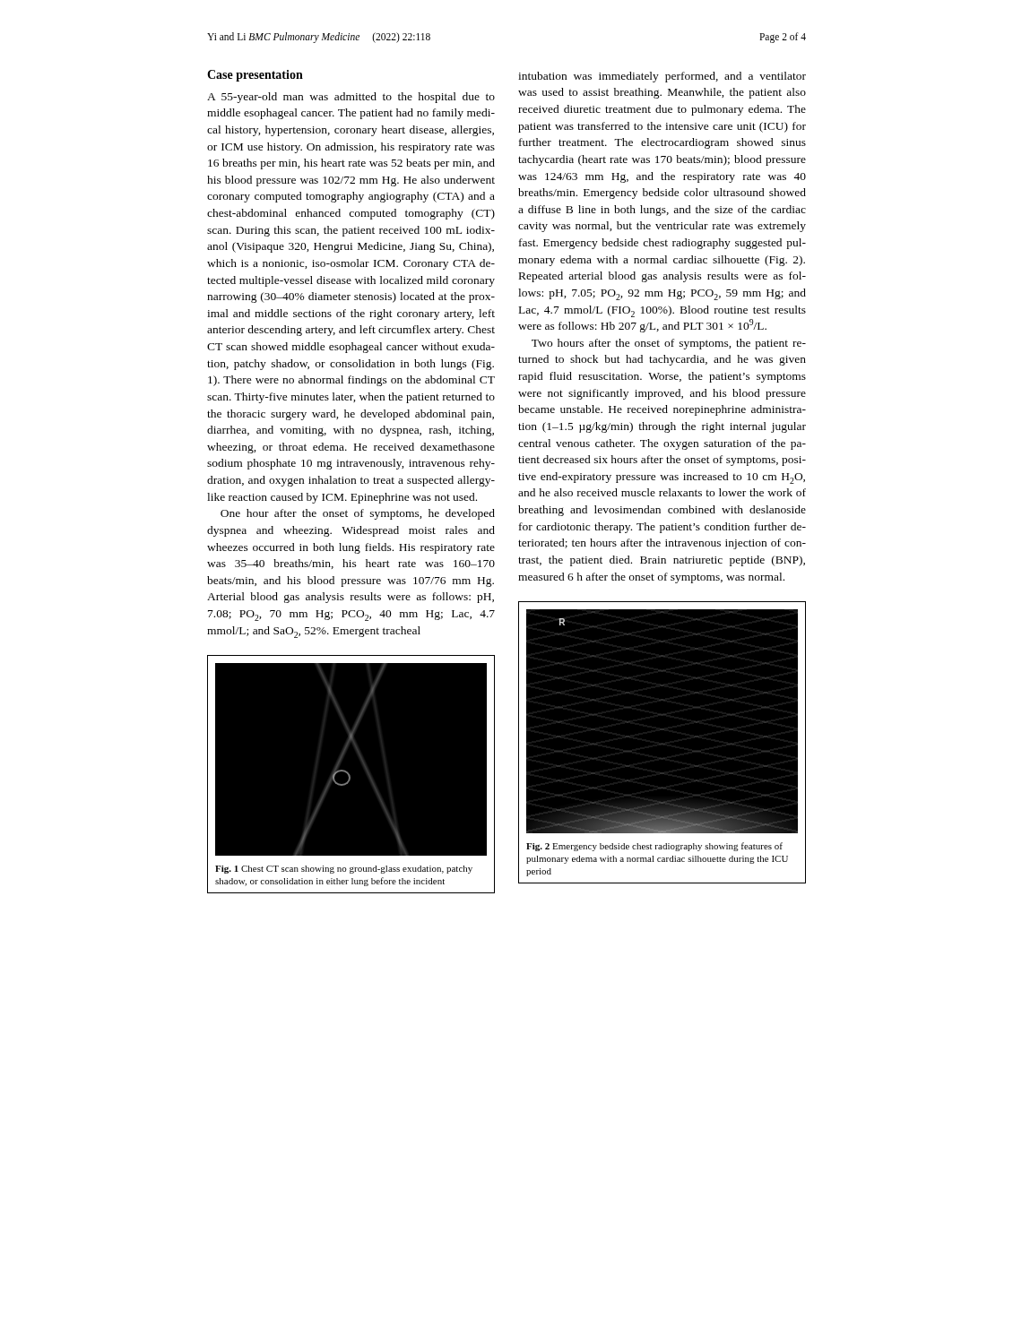Yi and Li BMC Pulmonary Medicine(2022) 22:118
Page 2 of 4
Case presentation
A 55-year-old man was admitted to the hospital due to middle esophageal cancer. The patient had no family medical history, hypertension, coronary heart disease, allergies, or ICM use history. On admission, his respiratory rate was 16 breaths per min, his heart rate was 52 beats per min, and his blood pressure was 102/72 mm Hg. He also underwent coronary computed tomography angiography (CTA) and a chest-abdominal enhanced computed tomography (CT) scan. During this scan, the patient received 100 mL iodixanol (Visipaque 320, Hengrui Medicine, Jiang Su, China), which is a nonionic, iso-osmolar ICM. Coronary CTA detected multiple-vessel disease with localized mild coronary narrowing (30–40% diameter stenosis) located at the proximal and middle sections of the right coronary artery, left anterior descending artery, and left circumflex artery. Chest CT scan showed middle esophageal cancer without exudation, patchy shadow, or consolidation in both lungs (Fig. 1). There were no abnormal findings on the abdominal CT scan. Thirty-five minutes later, when the patient returned to the thoracic surgery ward, he developed abdominal pain, diarrhea, and vomiting, with no dyspnea, rash, itching, wheezing, or throat edema. He received dexamethasone sodium phosphate 10 mg intravenously, intravenous rehydration, and oxygen inhalation to treat a suspected allergy-like reaction caused by ICM. Epinephrine was not used.
One hour after the onset of symptoms, he developed dyspnea and wheezing. Widespread moist rales and wheezes occurred in both lung fields. His respiratory rate was 35–40 breaths/min, his heart rate was 160–170 beats/min, and his blood pressure was 107/76 mm Hg. Arterial blood gas analysis results were as follows: pH, 7.08; PO2, 70 mm Hg; PCO2, 40 mm Hg; Lac, 4.7 mmol/L; and SaO2, 52%. Emergent tracheal
Fig. 1 Chest CT scan showing no ground-glass exudation, patchy shadow, or consolidation in either lung before the incident
intubation was immediately performed, and a ventilator was used to assist breathing. Meanwhile, the patient also received diuretic treatment due to pulmonary edema. The patient was transferred to the intensive care unit (ICU) for further treatment. The electrocardiogram showed sinus tachycardia (heart rate was 170 beats/min); blood pressure was 124/63 mm Hg, and the respiratory rate was 40 breaths/min. Emergency bedside color ultrasound showed a diffuse B line in both lungs, and the size of the cardiac cavity was normal, but the ventricular rate was extremely fast. Emergency bedside chest radiography suggested pulmonary edema with a normal cardiac silhouette (Fig. 2). Repeated arterial blood gas analysis results were as follows: pH, 7.05; PO2, 92 mm Hg; PCO2, 59 mm Hg; and Lac, 4.7 mmol/L (FIO2 100%). Blood routine test results were as follows: Hb 207 g/L, and PLT 301 × 109/L.
Two hours after the onset of symptoms, the patient returned to shock but had tachycardia, and he was given rapid fluid resuscitation. Worse, the patient’s symptoms were not significantly improved, and his blood pressure became unstable. He received norepinephrine administration (1–1.5 µg/kg/min) through the right internal jugular central venous catheter. The oxygen saturation of the patient decreased six hours after the onset of symptoms, positive end-expiratory pressure was increased to 10 cm H2O, and he also received muscle relaxants to lower the work of breathing and levosimendan combined with deslanoside for cardiotonic therapy. The patient’s condition further deteriorated; ten hours after the intravenous injection of contrast, the patient died. Brain natriuretic peptide (BNP), measured 6 h after the onset of symptoms, was normal.
R
Fig. 2 Emergency bedside chest radiography showing features of pulmonary edema with a normal cardiac silhouette during the ICU period